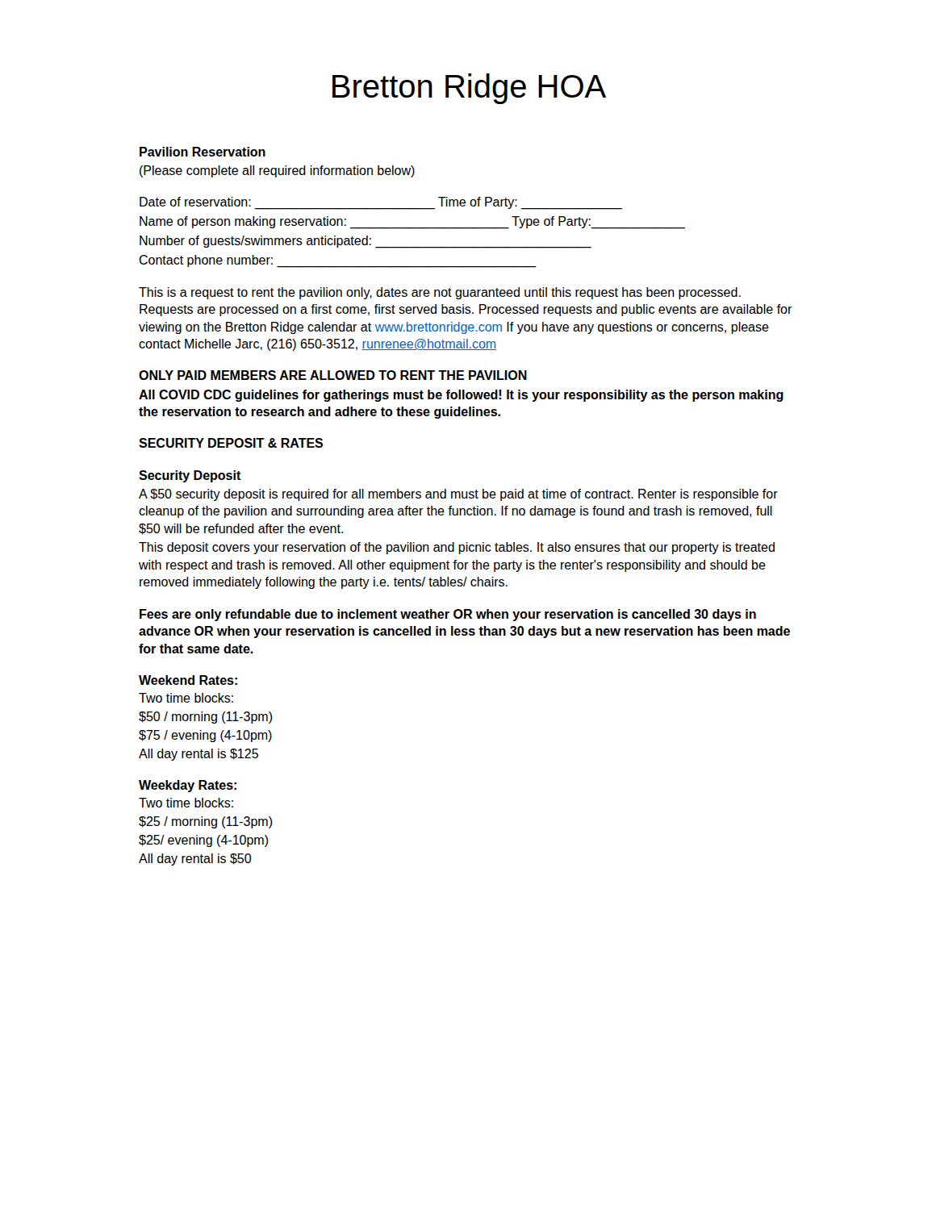Bretton Ridge HOA
Pavilion Reservation
(Please complete all required information below)
Date of reservation: _________________________ Time of Party: ______________
Name of person making reservation: ______________________ Type of Party:_____________
Number of guests/swimmers anticipated: ______________________________
Contact phone number: ____________________________________
This is a request to rent the pavilion only, dates are not guaranteed until this request has been processed. Requests are processed on a first come, first served basis. Processed requests and public events are available for viewing on the Bretton Ridge calendar at www.brettonridge.com If you have any questions or concerns, please contact Michelle Jarc, (216) 650-3512, runrenee@hotmail.com
ONLY PAID MEMBERS ARE ALLOWED TO RENT THE PAVILION
All COVID CDC guidelines for gatherings must be followed! It is your responsibility as the person making the reservation to research and adhere to these guidelines.
SECURITY DEPOSIT & RATES
Security Deposit
A $50 security deposit is required for all members and must be paid at time of contract. Renter is responsible for cleanup of the pavilion and surrounding area after the function. If no damage is found and trash is removed, full $50 will be refunded after the event.
This deposit covers your reservation of the pavilion and picnic tables. It also ensures that our property is treated with respect and trash is removed. All other equipment for the party is the renter's responsibility and should be removed immediately following the party i.e. tents/ tables/ chairs.
Fees are only refundable due to inclement weather OR when your reservation is cancelled 30 days in advance OR when your reservation is cancelled in less than 30 days but a new reservation has been made for that same date.
Weekend Rates:
Two time blocks:
$50 / morning (11-3pm)
$75 / evening (4-10pm)
All day rental is $125
Weekday Rates:
Two time blocks:
$25 / morning (11-3pm)
$25/ evening (4-10pm)
All day rental is $50